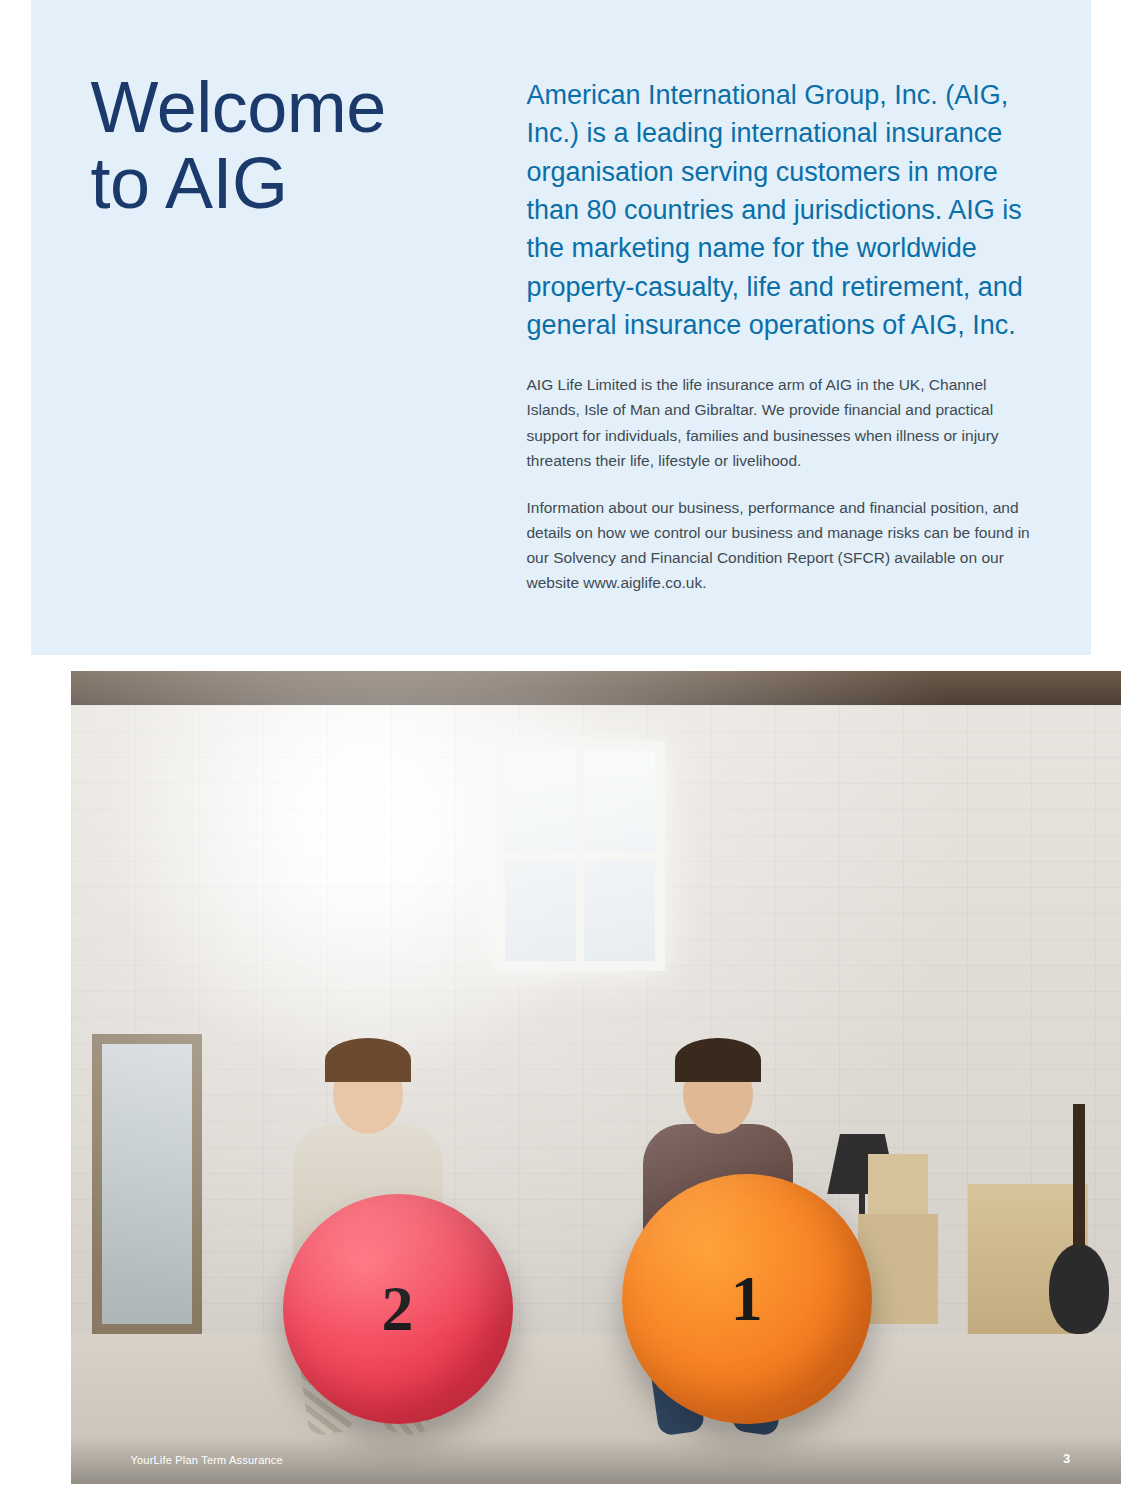Welcome
to AIG
American International Group, Inc. (AIG, Inc.) is a leading international insurance organisation serving customers in more than 80 countries and jurisdictions. AIG is the marketing name for the worldwide property-casualty, life and retirement, and general insurance operations of AIG, Inc.
AIG Life Limited is the life insurance arm of AIG in the UK, Channel Islands, Isle of Man and Gibraltar. We provide financial and practical support for individuals, families and businesses when illness or injury threatens their life, lifestyle or livelihood.
Information about our business, performance and financial position, and details on how we control our business and manage risks can be found in our Solvency and Financial Condition Report (SFCR) available on our website www.aiglife.co.uk.
2
1
YourLife Plan Term Assurance 3